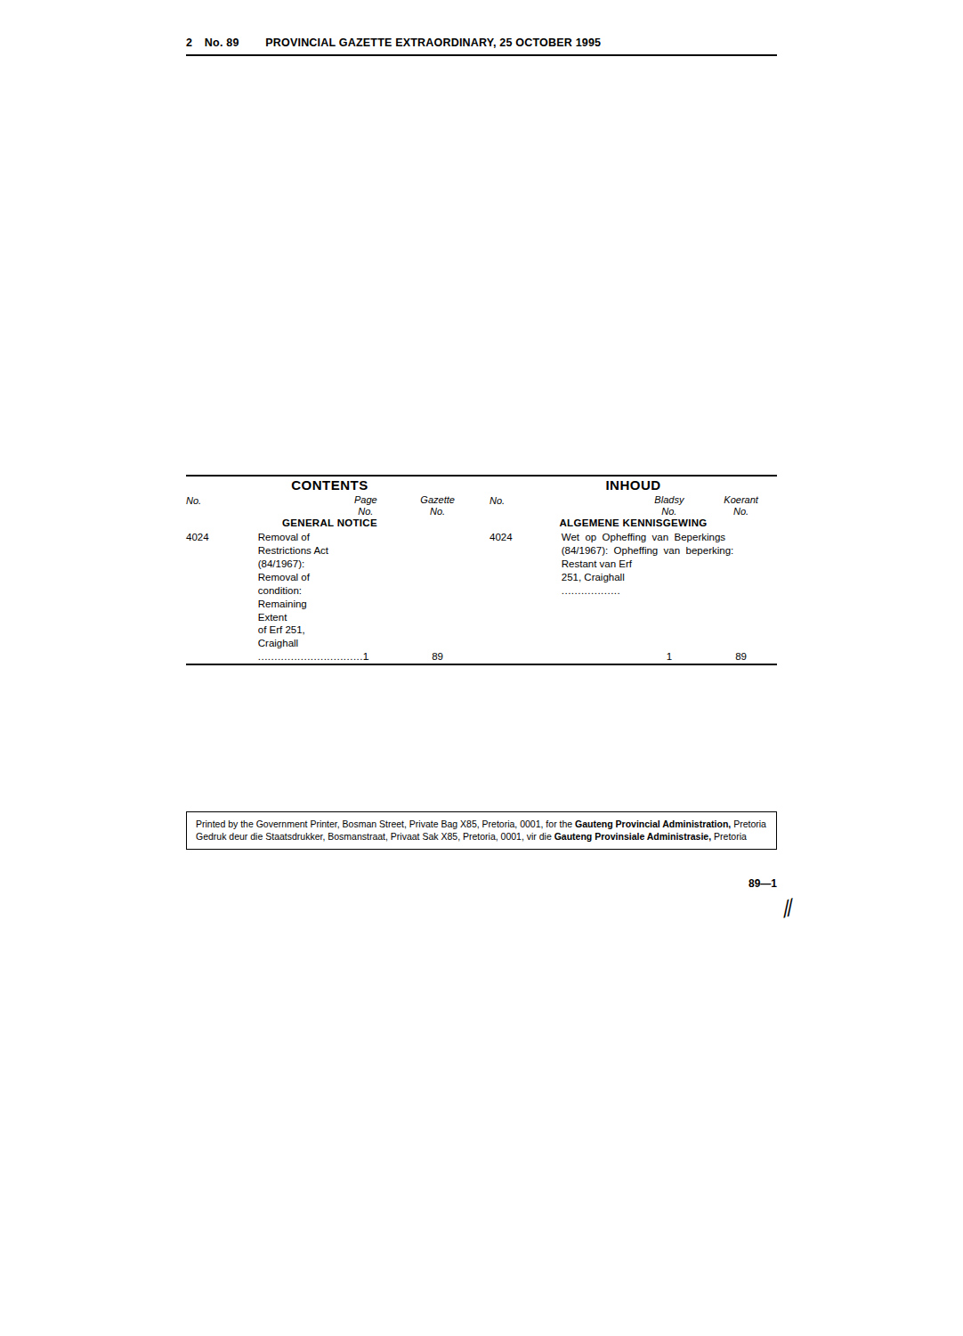2 No. 89 PROVINCIAL GAZETTE EXTRAORDINARY, 25 OCTOBER 1995
| CONTENTS | | INHOUD |
| No. | | Page No. | Gazette No. | | No. | | Bladsy No. | Koerant No. |
| GENERAL NOTICE | | ALGEMENE KENNISGEWING |
| 4024 | Removal of Restrictions Act (84/1967): Removal of condition: Remaining Extent of Erf 251, Craighall .................................. | 1 | 89 | | 4024 | Wet op Opheffing van Beperkings (84/1967): Opheffing van beperking: Restant van Erf 251, Craighall .................. | 1 | 89 |
Printed by the Government Printer, Bosman Street, Private Bag X85, Pretoria, 0001, for the Gauteng Provincial Administration, Pretoria
Gedruk deur die Staatsdrukker, Bosmanstraat, Privaat Sak X85, Pretoria, 0001, vir die Gauteng Provinsiale Administrasie, Pretoria
89—1
∕∕